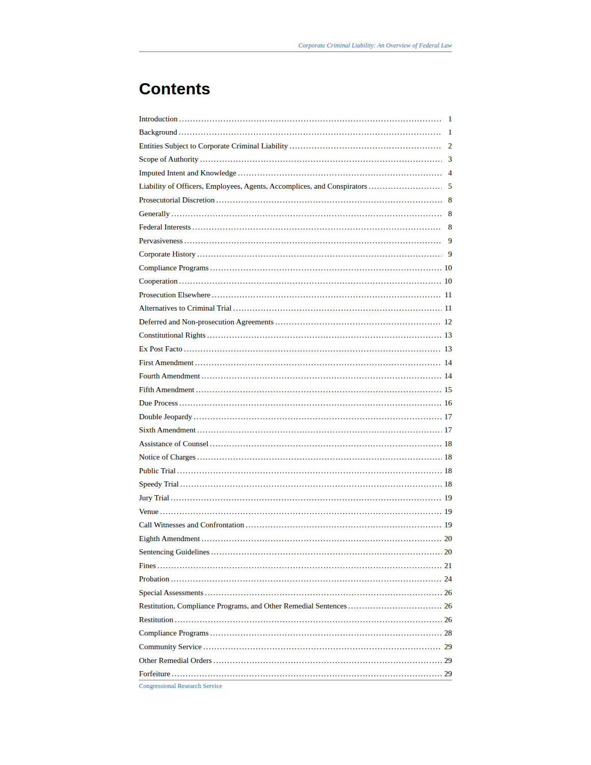Corporate Criminal Liability: An Overview of Federal Law
Contents
Introduction.................................................................................................................................. 1
Background.................................................................................................................................... 1
Entities Subject to Corporate Criminal Liability.......................................................................... 2
Scope of Authority......................................................................................................................... 3
Imputed Intent and Knowledge....................................................................................................... 4
Liability of Officers, Employees, Agents, Accomplices, and Conspirators..................................... 5
Prosecutorial Discretion................................................................................................................. 8
Generally................................................................................................................................. 8
Federal Interests..................................................................................................................... 8
Pervasiveness.................................................................................................................... 9
Corporate History............................................................................................................. 9
Compliance Programs.................................................................................................... 10
Cooperation.................................................................................................................... 10
Prosecution Elsewhere........................................................................................................... 11
Alternatives to Criminal Trial................................................................................................ 11
Deferred and Non-prosecution Agreements..................................................................... 12
Constitutional Rights................................................................................................................... 13
Ex Post Facto......................................................................................................................... 13
First Amendment................................................................................................................... 14
Fourth Amendment............................................................................................................... 14
Fifth Amendment.................................................................................................................. 15
Due Process.................................................................................................................... 16
Double Jeopardy.............................................................................................................. 17
Sixth Amendment................................................................................................................. 17
Assistance of Counsel..................................................................................................... 18
Notice of Charges............................................................................................................. 18
Public Trial..................................................................................................................... 18
Speedy Trial................................................................................................................... 18
Jury Trial....................................................................................................................... 19
Venue............................................................................................................................. 19
Call Witnesses and Confrontation................................................................................. 19
Eighth Amendment............................................................................................................... 20
Sentencing Guidelines.................................................................................................................. 20
Fines....................................................................................................................................... 21
Probation................................................................................................................................. 24
Special Assessments.............................................................................................................. 26
Restitution, Compliance Programs, and Other Remedial Sentences....................................... 26
Restitution...................................................................................................................... 26
Compliance Programs.................................................................................................... 28
Community Service......................................................................................................... 29
Other Remedial Orders................................................................................................... 29
Forfeiture................................................................................................................................. 29
Congressional Research Service